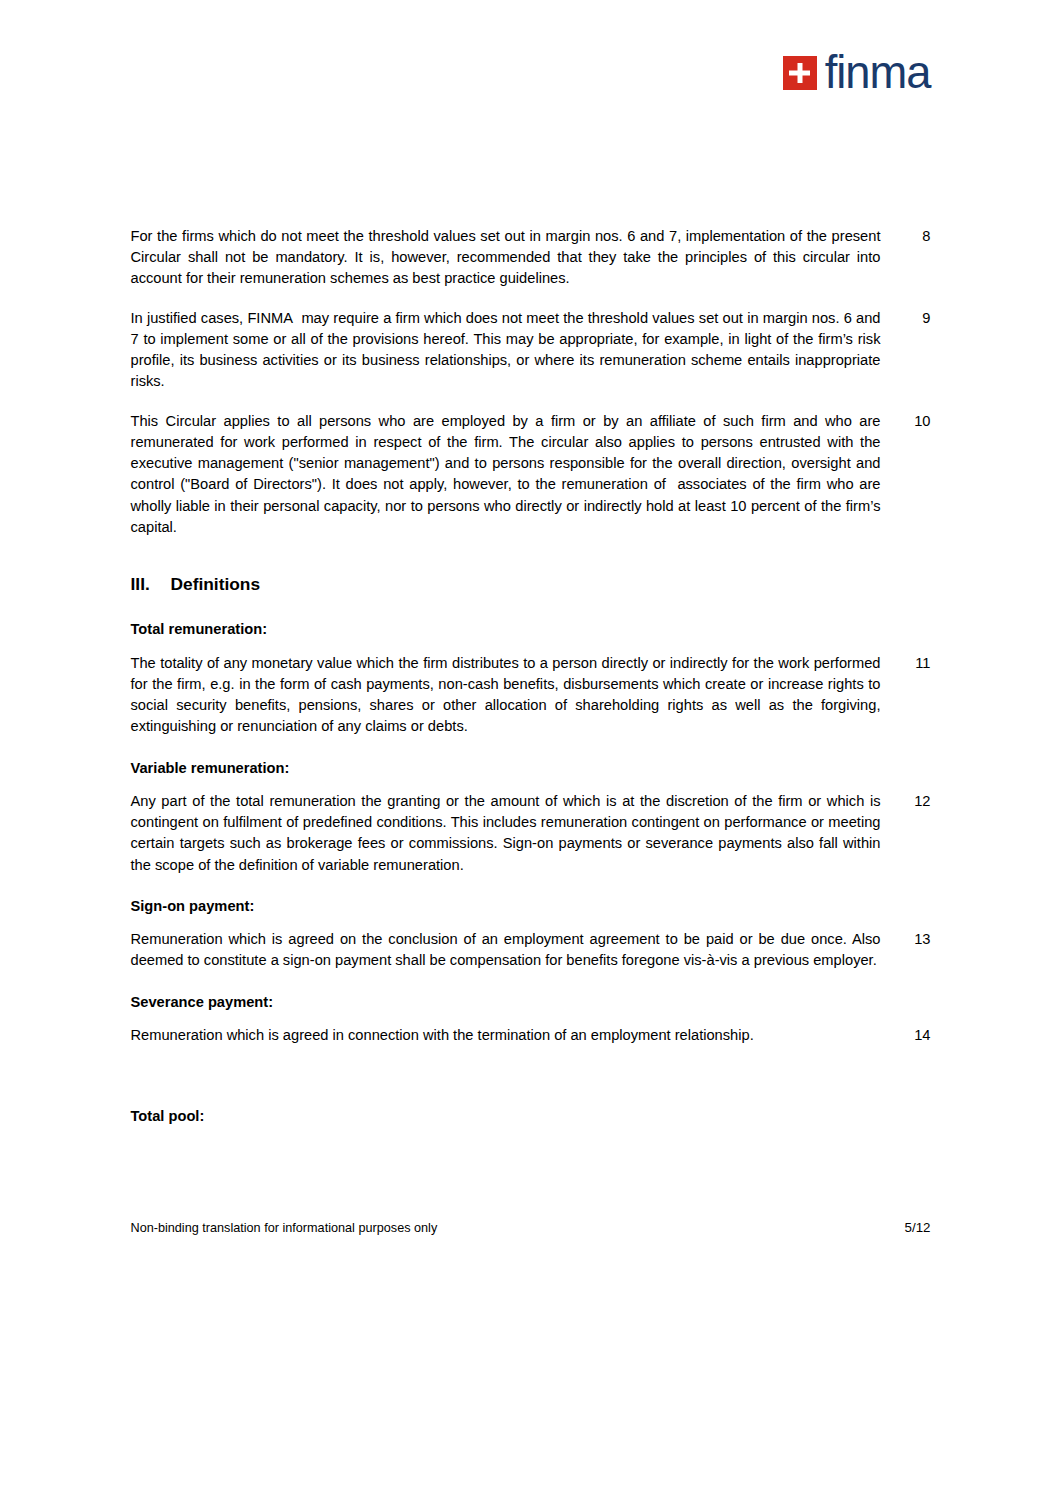finma
8 For the firms which do not meet the threshold values set out in margin nos. 6 and 7, implementation of the present Circular shall not be mandatory. It is, however, recommended that they take the principles of this circular into account for their remuneration schemes as best practice guidelines.
9 In justified cases, FINMA may require a firm which does not meet the threshold values set out in margin nos. 6 and 7 to implement some or all of the provisions hereof. This may be appropriate, for example, in light of the firm’s risk profile, its business activities or its business relationships, or where its remuneration scheme entails inappropriate risks.
10 This Circular applies to all persons who are employed by a firm or by an affiliate of such firm and who are remunerated for work performed in respect of the firm. The circular also applies to persons entrusted with the executive management ("senior management") and to persons responsible for the overall direction, oversight and control ("Board of Directors"). It does not apply, however, to the remuneration of associates of the firm who are wholly liable in their personal capacity, nor to persons who directly or indirectly hold at least 10 percent of the firm’s capital.
III. Definitions
Total remuneration:
11 The totality of any monetary value which the firm distributes to a person directly or indirectly for the work performed for the firm, e.g. in the form of cash payments, non-cash benefits, disbursements which create or increase rights to social security benefits, pensions, shares or other allocation of shareholding rights as well as the forgiving, extinguishing or renunciation of any claims or debts.
Variable remuneration:
12 Any part of the total remuneration the granting or the amount of which is at the discretion of the firm or which is contingent on fulfilment of predefined conditions. This includes remuneration contingent on performance or meeting certain targets such as brokerage fees or commissions. Sign-on payments or severance payments also fall within the scope of the definition of variable remuneration.
Sign-on payment:
13 Remuneration which is agreed on the conclusion of an employment agreement to be paid or be due once. Also deemed to constitute a sign-on payment shall be compensation for benefits foregone vis-à-vis a previous employer.
Severance payment:
14 Remuneration which is agreed in connection with the termination of an employment relationship.
Total pool:
Non-binding translation for informational purposes only
5/12